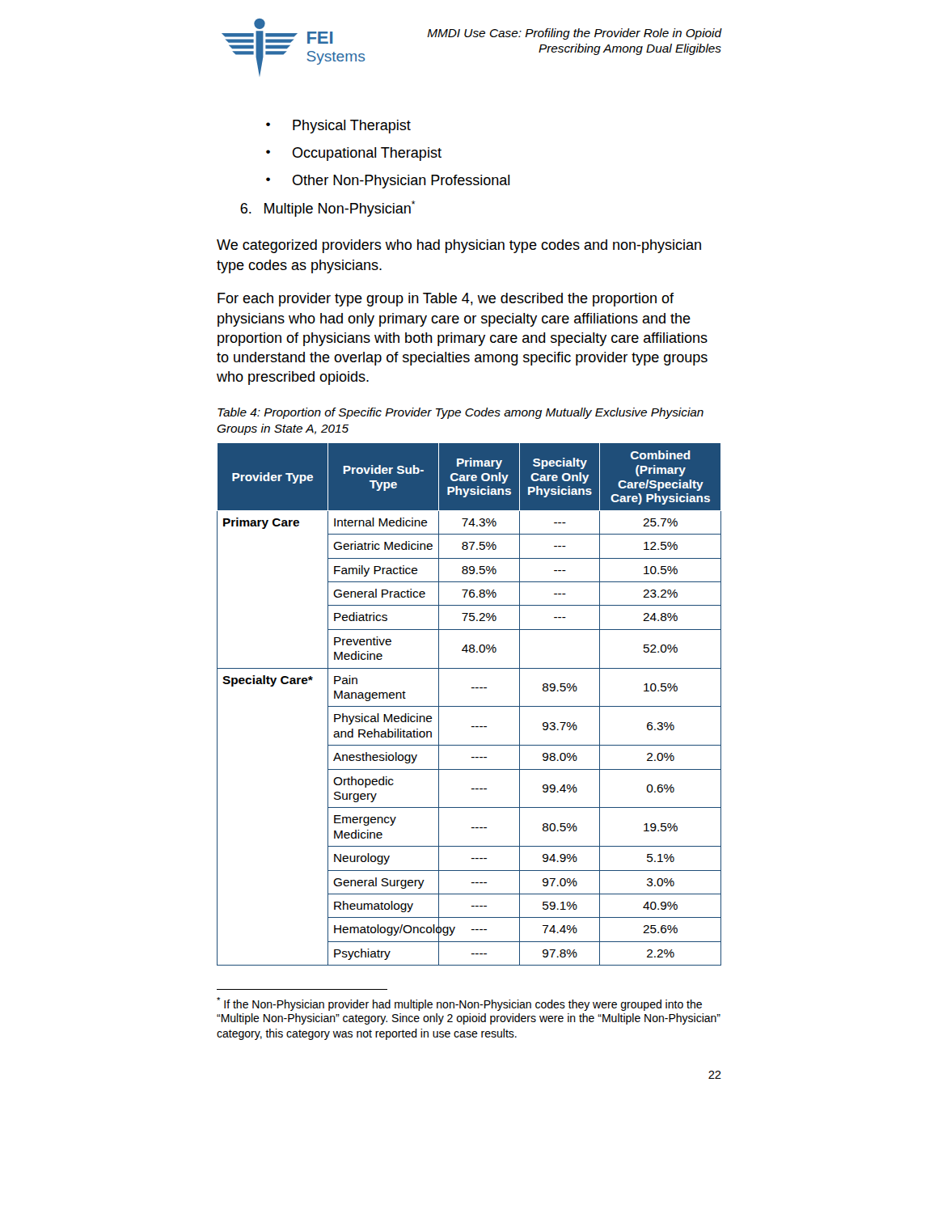FEI Systems
MMDI Use Case: Profiling the Provider Role in Opioid
Prescribing Among Dual Eligibles
Physical Therapist
Occupational Therapist
Other Non-Physician Professional
6. Multiple Non-Physician*
We categorized providers who had physician type codes and non-physician type codes as physicians.
For each provider type group in Table 4, we described the proportion of physicians who had only primary care or specialty care affiliations and the proportion of physicians with both primary care and specialty care affiliations to understand the overlap of specialties among specific provider type groups who prescribed opioids.
Table 4: Proportion of Specific Provider Type Codes among Mutually Exclusive Physician Groups in State A, 2015
| Provider Type | Provider Sub-Type | Primary Care Only Physicians | Specialty Care Only Physicians | Combined (Primary Care/Specialty Care) Physicians |
| --- | --- | --- | --- | --- |
| Primary Care | Internal Medicine | 74.3% | --- | 25.7% |
| Geriatric Medicine | 87.5% | --- | 12.5% |
| Family Practice | 89.5% | --- | 10.5% |
| General Practice | 76.8% | --- | 23.2% |
| Pediatrics | 75.2% | --- | 24.8% |
| Preventive Medicine | 48.0% | | 52.0% |
| Specialty Care* | Pain Management | ---- | 89.5% | 10.5% |
| Physical Medicine and Rehabilitation | ---- | 93.7% | 6.3% |
| Anesthesiology | ---- | 98.0% | 2.0% |
| Orthopedic Surgery | ---- | 99.4% | 0.6% |
| Emergency Medicine | ---- | 80.5% | 19.5% |
| Neurology | ---- | 94.9% | 5.1% |
| General Surgery | ---- | 97.0% | 3.0% |
| Rheumatology | ---- | 59.1% | 40.9% |
| Hematology/Oncology | ---- | 74.4% | 25.6% |
| Psychiatry | ---- | 97.8% | 2.2% |
* If the Non-Physician provider had multiple non-Non-Physician codes they were grouped into the “Multiple Non-Physician” category. Since only 2 opioid providers were in the “Multiple Non-Physician” category, this category was not reported in use case results.
22